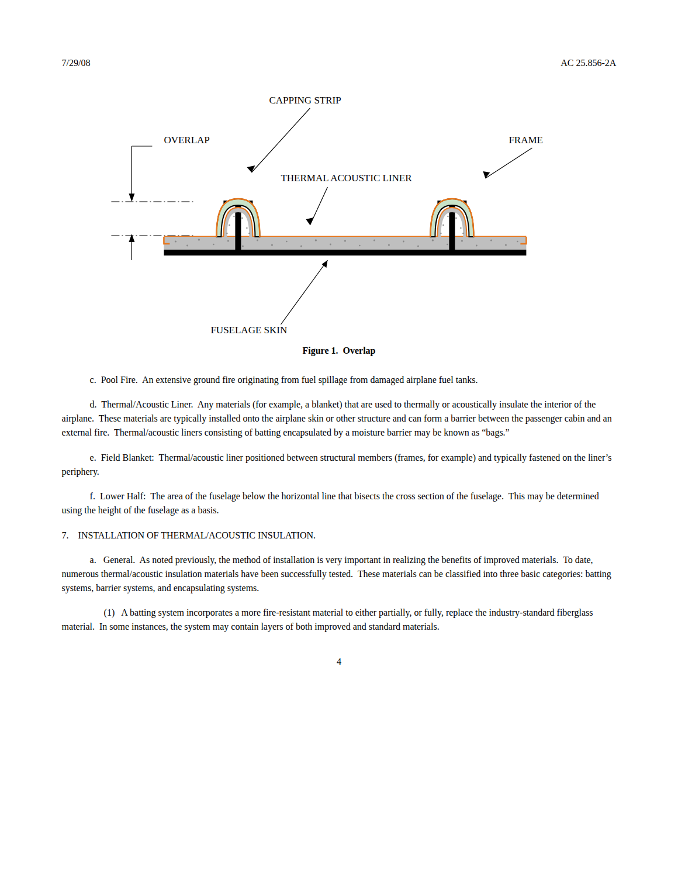7/29/08 AC 25.856-2A
CAPPING STRIP OVERLAP FRAME THERMAL ACOUSTIC LINER FUSELAGE SKIN
Figure 1. Overlap
c. Pool Fire. An extensive ground fire originating from fuel spillage from damaged airplane fuel tanks.
d. Thermal/Acoustic Liner. Any materials (for example, a blanket) that are used to thermally or acoustically insulate the interior of the airplane. These materials are typically installed onto the airplane skin or other structure and can form a barrier between the passenger cabin and an external fire. Thermal/acoustic liners consisting of batting encapsulated by a moisture barrier may be known as “bags.”
e. Field Blanket: Thermal/acoustic liner positioned between structural members (frames, for example) and typically fastened on the liner’s periphery.
f. Lower Half: The area of the fuselage below the horizontal line that bisects the cross section of the fuselage. This may be determined using the height of the fuselage as a basis.
7. INSTALLATION OF THERMAL/ACOUSTIC INSULATION.
a. General. As noted previously, the method of installation is very important in realizing the benefits of improved materials. To date, numerous thermal/acoustic insulation materials have been successfully tested. These materials can be classified into three basic categories: batting systems, barrier systems, and encapsulating systems.
(1) A batting system incorporates a more fire-resistant material to either partially, or fully, replace the industry-standard fiberglass material. In some instances, the system may contain layers of both improved and standard materials.
4